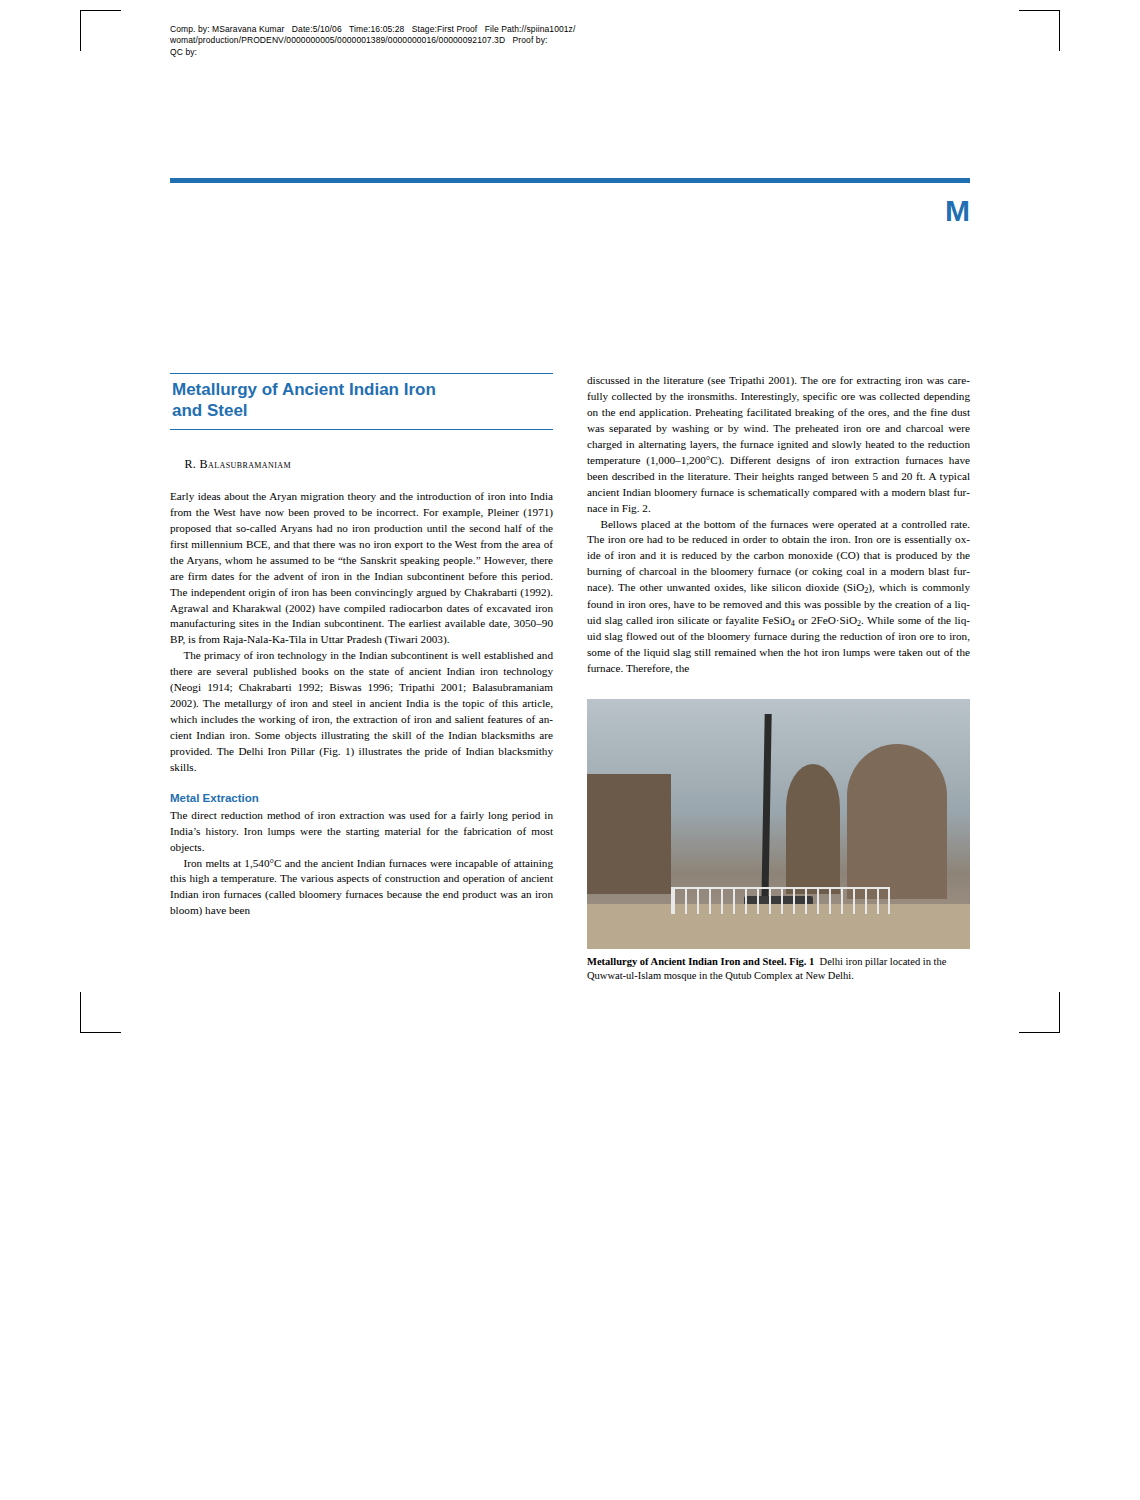Comp. by: MSaravana Kumar Date:5/10/06 Time:16:05:28 Stage:First Proof File Path://spiina1001z/
womat/production/PRODENV/0000000005/0000001389/0000000016/00000092107.3D Proof by:
QC by:
M
Metallurgy of Ancient Indian Iron
and Steel
R. Balasubramaniam
Early ideas about the Aryan migration theory and the introduction of iron into India from the West have now been proved to be incorrect. For example, Pleiner (1971) proposed that so-called Aryans had no iron production until the second half of the first millennium BCE, and that there was no iron export to the West from the area of the Aryans, whom he assumed to be “the Sanskrit speaking people.” However, there are firm dates for the advent of iron in the Indian subcontinent before this period. The independent origin of iron has been convincingly argued by Chakrabarti (1992). Agrawal and Kharakwal (2002) have compiled radiocarbon dates of excavated iron manufacturing sites in the Indian subcontinent. The earliest available date, 3050–90 BP, is from Raja-Nala-Ka-Tila in Uttar Pradesh (Tiwari 2003).
The primacy of iron technology in the Indian subcontinent is well established and there are several published books on the state of ancient Indian iron technology (Neogi 1914; Chakrabarti 1992; Biswas 1996; Tripathi 2001; Balasubramaniam 2002). The metallurgy of iron and steel in ancient India is the topic of this article, which includes the working of iron, the extraction of iron and salient features of ancient Indian iron. Some objects illustrating the skill of the Indian blacksmiths are provided. The Delhi Iron Pillar (Fig. 1) illustrates the pride of Indian blacksmithy skills.
Metal Extraction
The direct reduction method of iron extraction was used for a fairly long period in India’s history. Iron lumps were the starting material for the fabrication of most objects.
Iron melts at 1,540°C and the ancient Indian furnaces were incapable of attaining this high a temperature. The various aspects of construction and operation of ancient Indian iron furnaces (called bloomery furnaces because the end product was an iron bloom) have been
discussed in the literature (see Tripathi 2001). The ore for extracting iron was carefully collected by the ironsmiths. Interestingly, specific ore was collected depending on the end application. Preheating facilitated breaking of the ores, and the fine dust was separated by washing or by wind. The preheated iron ore and charcoal were charged in alternating layers, the furnace ignited and slowly heated to the reduction temperature (1,000–1,200°C). Different designs of iron extraction furnaces have been described in the literature. Their heights ranged between 5 and 20 ft. A typical ancient Indian bloomery furnace is schematically compared with a modern blast furnace in Fig. 2.
Bellows placed at the bottom of the furnaces were operated at a controlled rate. The iron ore had to be reduced in order to obtain the iron. Iron ore is essentially oxide of iron and it is reduced by the carbon monoxide (CO) that is produced by the burning of charcoal in the bloomery furnace (or coking coal in a modern blast furnace). The other unwanted oxides, like silicon dioxide (SiO2), which is commonly found in iron ores, have to be removed and this was possible by the creation of a liquid slag called iron silicate or fayalite FeSiO4 or 2FeO·SiO2. While some of the liquid slag flowed out of the bloomery furnace during the reduction of iron ore to iron, some of the liquid slag still remained when the hot iron lumps were taken out of the furnace. Therefore, the
Metallurgy of Ancient Indian Iron and Steel. Fig. 1 Delhi iron pillar located in the Quwwat-ul-Islam mosque in the Qutub Complex at New Delhi.